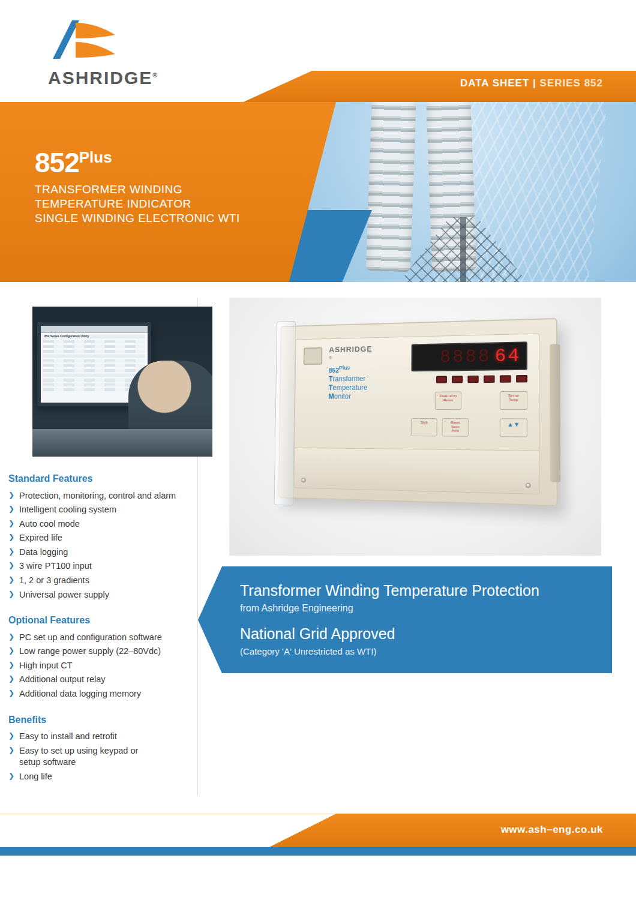ASHRIDGE®
DATA SHEET | SERIES 852
852Plus
Transformer Winding
Temperature Indicator
Single Winding Electronic WTI
852 Series Configuration Utility
Standard Features
Protection, monitoring, control and alarm
Intelligent cooling system
Auto cool mode
Expired life
Data logging
3 wire PT100 input
1, 2 or 3 gradients
Universal power supply
Optional Features
PC set up and configuration software
Low range power supply (22–80Vdc)
High input CT
Additional output relay
Additional data logging memory
Benefits
Easy to install and retrofit
Easy to set up using keypad or
setup software
Long life
ASHRIDGE®
852Plus
Transformer
Temperature
Monitor
888864
Peak temp
Reset
Set up
Temp
Shift
Reset
Save
Auto
▲▼
Transformer Winding Temperature Protection
from Ashridge Engineering
National Grid Approved
(Category 'A' Unrestricted as WTI)
www.ash–eng.co.uk